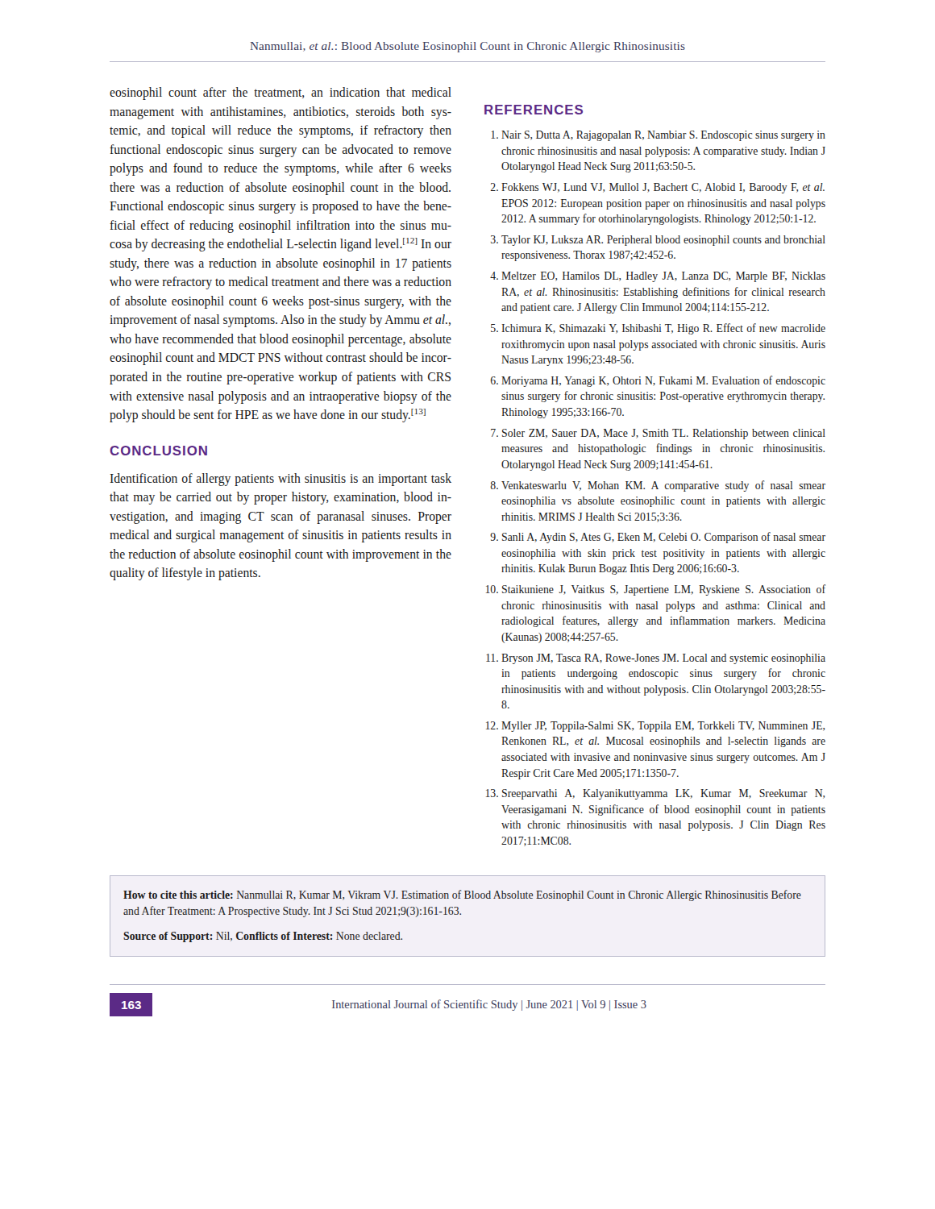Nanmullai, et al.: Blood Absolute Eosinophil Count in Chronic Allergic Rhinosinusitis
eosinophil count after the treatment, an indication that medical management with antihistamines, antibiotics, steroids both systemic, and topical will reduce the symptoms, if refractory then functional endoscopic sinus surgery can be advocated to remove polyps and found to reduce the symptoms, while after 6 weeks there was a reduction of absolute eosinophil count in the blood. Functional endoscopic sinus surgery is proposed to have the beneficial effect of reducing eosinophil infiltration into the sinus mucosa by decreasing the endothelial L-selectin ligand level.[12] In our study, there was a reduction in absolute eosinophil in 17 patients who were refractory to medical treatment and there was a reduction of absolute eosinophil count 6 weeks post-sinus surgery, with the improvement of nasal symptoms. Also in the study by Ammu et al., who have recommended that blood eosinophil percentage, absolute eosinophil count and MDCT PNS without contrast should be incorporated in the routine pre-operative workup of patients with CRS with extensive nasal polyposis and an intraoperative biopsy of the polyp should be sent for HPE as we have done in our study.[13]
Conclusion
Identification of allergy patients with sinusitis is an important task that may be carried out by proper history, examination, blood investigation, and imaging CT scan of paranasal sinuses. Proper medical and surgical management of sinusitis in patients results in the reduction of absolute eosinophil count with improvement in the quality of lifestyle in patients.
References
Nair S, Dutta A, Rajagopalan R, Nambiar S. Endoscopic sinus surgery in chronic rhinosinusitis and nasal polyposis: A comparative study. Indian J Otolaryngol Head Neck Surg 2011;63:50-5.
Fokkens WJ, Lund VJ, Mullol J, Bachert C, Alobid I, Baroody F, et al. EPOS 2012: European position paper on rhinosinusitis and nasal polyps 2012. A summary for otorhinolaryngologists. Rhinology 2012;50:1-12.
Taylor KJ, Luksza AR. Peripheral blood eosinophil counts and bronchial responsiveness. Thorax 1987;42:452-6.
Meltzer EO, Hamilos DL, Hadley JA, Lanza DC, Marple BF, Nicklas RA, et al. Rhinosinusitis: Establishing definitions for clinical research and patient care. J Allergy Clin Immunol 2004;114:155-212.
Ichimura K, Shimazaki Y, Ishibashi T, Higo R. Effect of new macrolide roxithromycin upon nasal polyps associated with chronic sinusitis. Auris Nasus Larynx 1996;23:48-56.
Moriyama H, Yanagi K, Ohtori N, Fukami M. Evaluation of endoscopic sinus surgery for chronic sinusitis: Post-operative erythromycin therapy. Rhinology 1995;33:166-70.
Soler ZM, Sauer DA, Mace J, Smith TL. Relationship between clinical measures and histopathologic findings in chronic rhinosinusitis. Otolaryngol Head Neck Surg 2009;141:454-61.
Venkateswarlu V, Mohan KM. A comparative study of nasal smear eosinophilia vs absolute eosinophilic count in patients with allergic rhinitis. MRIMS J Health Sci 2015;3:36.
Sanli A, Aydin S, Ates G, Eken M, Celebi O. Comparison of nasal smear eosinophilia with skin prick test positivity in patients with allergic rhinitis. Kulak Burun Bogaz Ihtis Derg 2006;16:60-3.
Staikuniene J, Vaitkus S, Japertiene LM, Ryskiene S. Association of chronic rhinosinusitis with nasal polyps and asthma: Clinical and radiological features, allergy and inflammation markers. Medicina (Kaunas) 2008;44:257-65.
Bryson JM, Tasca RA, Rowe-Jones JM. Local and systemic eosinophilia in patients undergoing endoscopic sinus surgery for chronic rhinosinusitis with and without polyposis. Clin Otolaryngol 2003;28:55-8.
Myller JP, Toppila-Salmi SK, Toppila EM, Torkkeli TV, Numminen JE, Renkonen RL, et al. Mucosal eosinophils and l-selectin ligands are associated with invasive and noninvasive sinus surgery outcomes. Am J Respir Crit Care Med 2005;171:1350-7.
Sreeparvathi A, Kalyanikuttyamma LK, Kumar M, Sreekumar N, Veerasigamani N. Significance of blood eosinophil count in patients with chronic rhinosinusitis with nasal polyposis. J Clin Diagn Res 2017;11:MC08.
How to cite this article: Nanmullai R, Kumar M, Vikram VJ. Estimation of Blood Absolute Eosinophil Count in Chronic Allergic Rhinosinusitis Before and After Treatment: A Prospective Study. Int J Sci Stud 2021;9(3):161-163.
Source of Support: Nil, Conflicts of Interest: None declared.
163 International Journal of Scientific Study | June 2021 | Vol 9 | Issue 3